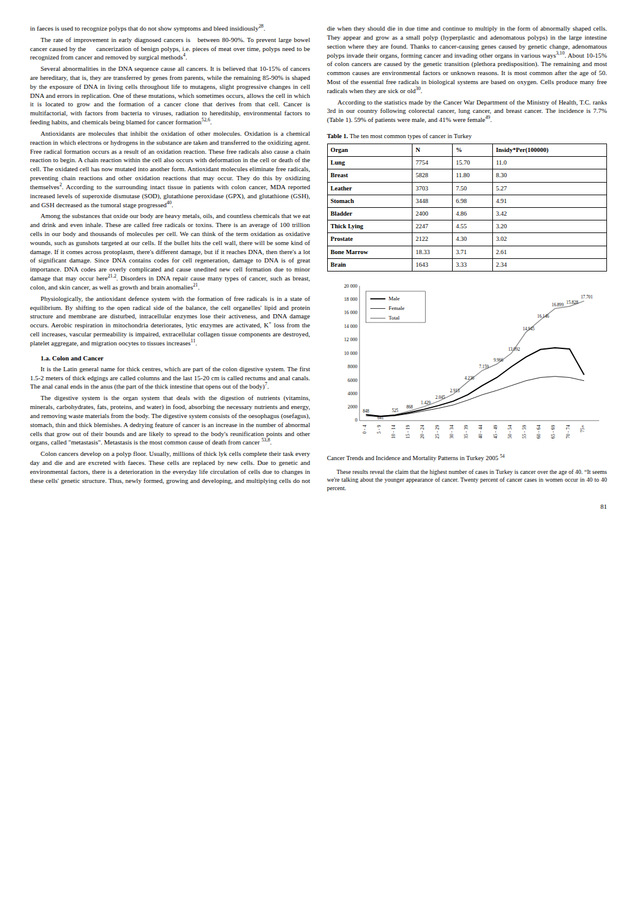in faeces is used to recognize polyps that do not show symptoms and bleed insidiously28.
The rate of improvement in early diagnosed cancers is between 80-90%. To prevent large bowel cancer caused by the cancerization of benign polyps, i.e. pieces of meat over time, polyps need to be recognized from cancer and removed by surgical methods4.
Several abnormalities in the DNA sequence cause all cancers. It is believed that 10-15% of cancers are hereditary, that is, they are transferred by genes from parents, while the remaining 85-90% is shaped by the exposure of DNA in living cells throughout life to mutagens, slight progressive changes in cell DNA and errors in replication. One of these mutations, which sometimes occurs, allows the cell in which it is located to grow and the formation of a cancer clone that derives from that cell. Cancer is multifactorial, with factors from bacteria to viruses, radiation to hereditship, environmental factors to feeding habits, and chemicals being blamed for cancer formation52,6.
Antioxidants are molecules that inhibit the oxidation of other molecules. Oxidation is a chemical reaction in which electrons or hydrogens in the substance are taken and transferred to the oxidizing agent. Free radical formation occurs as a result of an oxidation reaction. These free radicals also cause a chain reaction to begin. A chain reaction within the cell also occurs with deformation in the cell or death of the cell. The oxidated cell has now mutated into another form. Antioxidant molecules eliminate free radicals, preventing chain reactions and other oxidation reactions that may occur. They do this by oxidizing themselves2. According to the surrounding intact tissue in patients with colon cancer, MDA reported increased levels of superoxide dismutase (SOD), glutathione peroxidase (GPX), and glutathione (GSH), and GSH decreased as the tumoral stage progressed40.
Among the substances that oxide our body are heavy metals, oils, and countless chemicals that we eat and drink and even inhale. These are called free radicals or toxins. There is an average of 100 trillion cells in our body and thousands of molecules per cell. We can think of the term oxidation as oxidative wounds, such as gunshots targeted at our cells. If the bullet hits the cell wall, there will be some kind of damage. If it comes across protoplasm, there's different damage, but if it reaches DNA, then there's a lot of significant damage. Since DNA contains codes for cell regeneration, damage to DNA is of great importance. DNA codes are overly complicated and cause unedited new cell formation due to minor damage that may occur here21,2. Disorders in DNA repair cause many types of cancer, such as breast, colon, and skin cancer, as well as growth and brain anomalies21.
Physiologically, the antioxidant defence system with the formation of free radicals is in a state of equilibrium. By shifting to the open radical side of the balance, the cell organelles' lipid and protein structure and membrane are disturbed, intracellular enzymes lose their activeness, and DNA damage occurs. Aerobic respiration in mitochondria deteriorates, lytic enzymes are activated, K+ loss from the cell increases, vascular permeability is impaired, extracellular collagen tissue components are destroyed, platelet aggregate, and migration oocytes to tissues increases11.
1.a. Colon and Cancer
It is the Latin general name for thick centres, which are part of the colon digestive system. The first 1.5-2 meters of thick edgings are called columns and the last 15-20 cm is called rectums and anal canals. The anal canal ends in the anus (the part of the thick intestine that opens out of the body)7.
The digestive system is the organ system that deals with the digestion of nutrients (vitamins, minerals, carbohydrates, fats, proteins, and water) in food, absorbing the necessary nutrients and energy, and removing waste materials from the body. The digestive system consists of the oesophagus (osefagus), stomach, thin and thick blemishes. A dedrying feature of cancer is an increase in the number of abnormal cells that grow out of their bounds and are likely to spread to the body's reunification points and other organs, called "metastasis". Metastasis is the most common cause of death from cancer 53,8.
Colon cancers develop on a polyp floor. Usually, millions of thick lyk cells complete their task every day and die and are excreted with faeces. These cells are replaced by new cells. Due to genetic and environmental factors, there is a deterioration in the everyday life circulation of cells due to changes in these cells' genetic structure. Thus, newly formed, growing and developing, and multiplying cells do not die when they should die in due time and continue to multiply in the form of abnormally shaped cells. They appear and grow as a small polyp (hyperplastic and adenomatous polyps) in the large intestine section where they are found. Thanks to cancer-causing genes caused by genetic change, adenomatous polyps invade their organs, forming cancer and invading other organs in various ways3,10. About 10-15% of colon cancers are caused by the genetic transition (plethora predisposition). The remaining and most common causes are environmental factors or unknown reasons. It is most common after the age of 50. Most of the essential free radicals in biological systems are based on oxygen. Cells produce many free radicals when they are sick or old30.
According to the statistics made by the Cancer War Department of the Ministry of Health, T.C. ranks 3rd in our country following colorectal cancer, lung cancer, and breast cancer. The incidence is 7.7% (Table 1). 59% of patients were male, and 41% were female49.
Table 1. The ten most common types of cancer in Turkey
| Organ | N | % | Insidy*Per(100000) |
| --- | --- | --- | --- |
| Lung | 7754 | 15.70 | 11.0 |
| Breast | 5828 | 11.80 | 8.30 |
| Leather | 3703 | 7.50 | 5.27 |
| Stomach | 3448 | 6.98 | 4.91 |
| Bladder | 2400 | 4.86 | 3.42 |
| Thick Lying | 2247 | 4.55 | 3.20 |
| Prostate | 2122 | 4.30 | 3.02 |
| Bone Marrow | 18.33 | 3.71 | 2.61 |
| Brain | 1643 | 3.33 | 2.34 |
20 000 18 000 16 000 14 000 12 000 10 000 8000 6000 4000 2000 0 Male Female Total 0 - 4 5 - 9 10 - 14 15 - 19 20 - 24 25 - 29 30 - 34 35 - 39 40 - 44 45 - 49 50 - 54 55 - 59 60 - 64 65 - 69 70 - 74 75+ 848 641 525 868 1.429 2.045 2.913 4.236 7.159 9.966 13.092 14.945 16.146 16.899 15.828 17.701
Cancer Trends and Incidence and Mortality Patterns in Turkey 2005 54
These results reveal the claim that the highest number of cases in Turkey is cancer over the age of 40. “It seems we're talking about the younger appearance of cancer. Twenty percent of cancer cases in women occur in 40 to 40 percent.
81